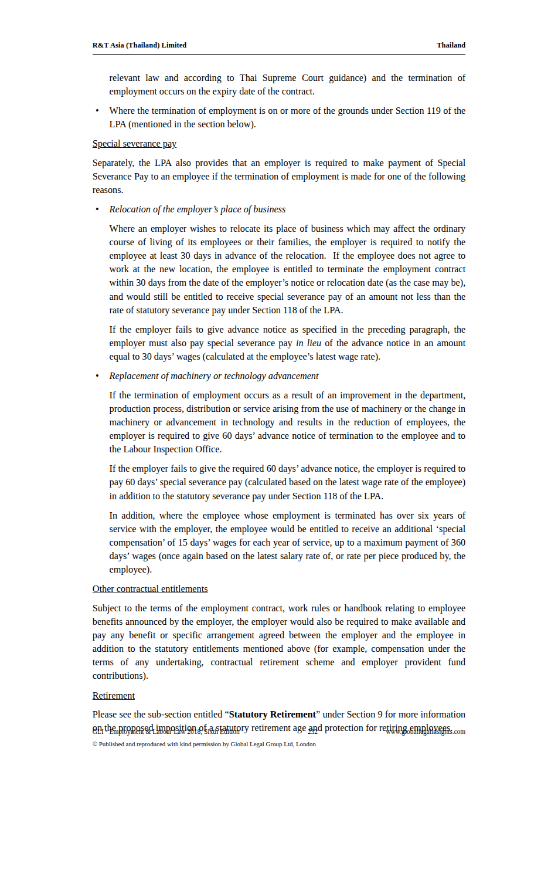R&T Asia (Thailand) Limited
Thailand
relevant law and according to Thai Supreme Court guidance) and the termination of employment occurs on the expiry date of the contract.
Where the termination of employment is on or more of the grounds under Section 119 of the LPA (mentioned in the section below).
Special severance pay
Separately, the LPA also provides that an employer is required to make payment of Special Severance Pay to an employee if the termination of employment is made for one of the following reasons.
Relocation of the employer’s place of business
Where an employer wishes to relocate its place of business which may affect the ordinary course of living of its employees or their families, the employer is required to notify the employee at least 30 days in advance of the relocation. If the employee does not agree to work at the new location, the employee is entitled to terminate the employment contract within 30 days from the date of the employer’s notice or relocation date (as the case may be), and would still be entitled to receive special severance pay of an amount not less than the rate of statutory severance pay under Section 118 of the LPA.
If the employer fails to give advance notice as specified in the preceding paragraph, the employer must also pay special severance pay in lieu of the advance notice in an amount equal to 30 days’ wages (calculated at the employee’s latest wage rate).
Replacement of machinery or technology advancement
If the termination of employment occurs as a result of an improvement in the department, production process, distribution or service arising from the use of machinery or the change in machinery or advancement in technology and results in the reduction of employees, the employer is required to give 60 days’ advance notice of termination to the employee and to the Labour Inspection Office.
If the employer fails to give the required 60 days’ advance notice, the employer is required to pay 60 days’ special severance pay (calculated based on the latest wage rate of the employee) in addition to the statutory severance pay under Section 118 of the LPA.
In addition, where the employee whose employment is terminated has over six years of service with the employer, the employee would be entitled to receive an additional ‘special compensation’ of 15 days’ wages for each year of service, up to a maximum payment of 360 days’ wages (once again based on the latest salary rate of, or rate per piece produced by, the employee).
Other contractual entitlements
Subject to the terms of the employment contract, work rules or handbook relating to employee benefits announced by the employer, the employer would also be required to make available and pay any benefit or specific arrangement agreed between the employer and the employee in addition to the statutory entitlements mentioned above (for example, compensation under the terms of any undertaking, contractual retirement scheme and employer provident fund contributions).
Retirement
Please see the sub-section entitled “Statutory Retirement” under Section 9 for more information on the proposed imposition of a statutory retirement age and protection for retiring employees.
GLI - Employment & Labour Law 2018, Sixth Edition
232
www.globallegalinsights.com
© Published and reproduced with kind permission by Global Legal Group Ltd, London